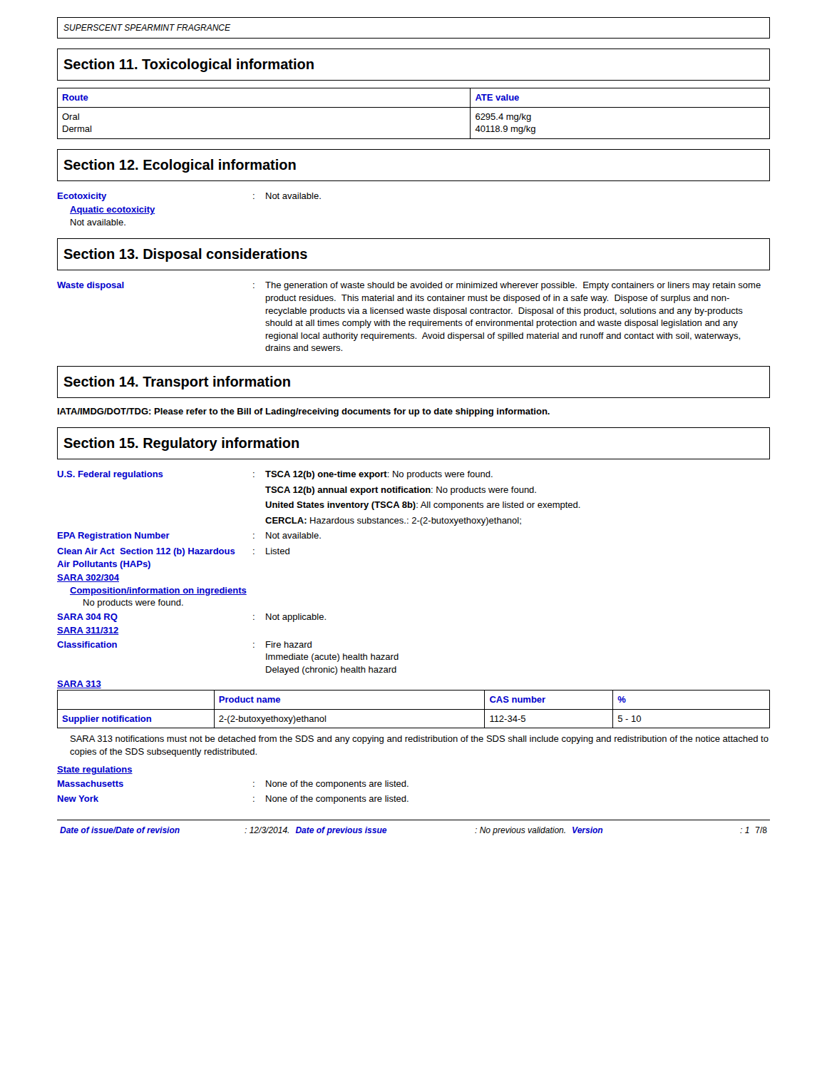SUPERSCENT SPEARMINT FRAGRANCE
Section 11. Toxicological information
| Route | ATE value |
| --- | --- |
| Oral Dermal | 6295.4 mg/kg 40118.9 mg/kg |
Section 12. Ecological information
| Ecotoxicity | : | Not available. |
Aquatic ecotoxicity
Not available.
Section 13. Disposal considerations
| Waste disposal | : | The generation of waste should be avoided or minimized wherever possible. Empty containers or liners may retain some product residues. This material and its container must be disposed of in a safe way. Dispose of surplus and non-recyclable products via a licensed waste disposal contractor. Disposal of this product, solutions and any by-products should at all times comply with the requirements of environmental protection and waste disposal legislation and any regional local authority requirements. Avoid dispersal of spilled material and runoff and contact with soil, waterways, drains and sewers. |
Section 14. Transport information
IATA/IMDG/DOT/TDG: Please refer to the Bill of Lading/receiving documents for up to date shipping information.
Section 15. Regulatory information
| U.S. Federal regulations | : | TSCA 12(b) one-time export : No products were found. |
| | | TSCA 12(b) annual export notification : No products were found. |
| | | United States inventory (TSCA 8b) : All components are listed or exempted. |
| | | CERCLA: Hazardous substances.: 2-(2-butoxyethoxy)ethanol; |
| EPA Registration Number | : | Not available. |
| Clean Air Act Section 112 (b) Hazardous Air Pollutants (HAPs) | : | Listed |
SARA 302/304
Composition/information on ingredients
No products were found.
| SARA 304 RQ | : | Not applicable. |
SARA 311/312
| Classification | : | Fire hazard Immediate (acute) health hazard Delayed (chronic) health hazard |
SARA 313
| | Product name | CAS number | % |
| --- | --- | --- | --- |
| Supplier notification | 2-(2-butoxyethoxy)ethanol | 112-34-5 | 5 - 10 |
SARA 313 notifications must not be detached from the SDS and any copying and redistribution of the SDS shall include copying and redistribution of the notice attached to copies of the SDS subsequently redistributed.
State regulations
| Massachusetts | : | None of the components are listed. |
| New York | : | None of the components are listed. |
| Date of issue/Date of revision | : 12/3/2014. | Date of previous issue | : No previous validation. | Version | : 1 | 7/8 |